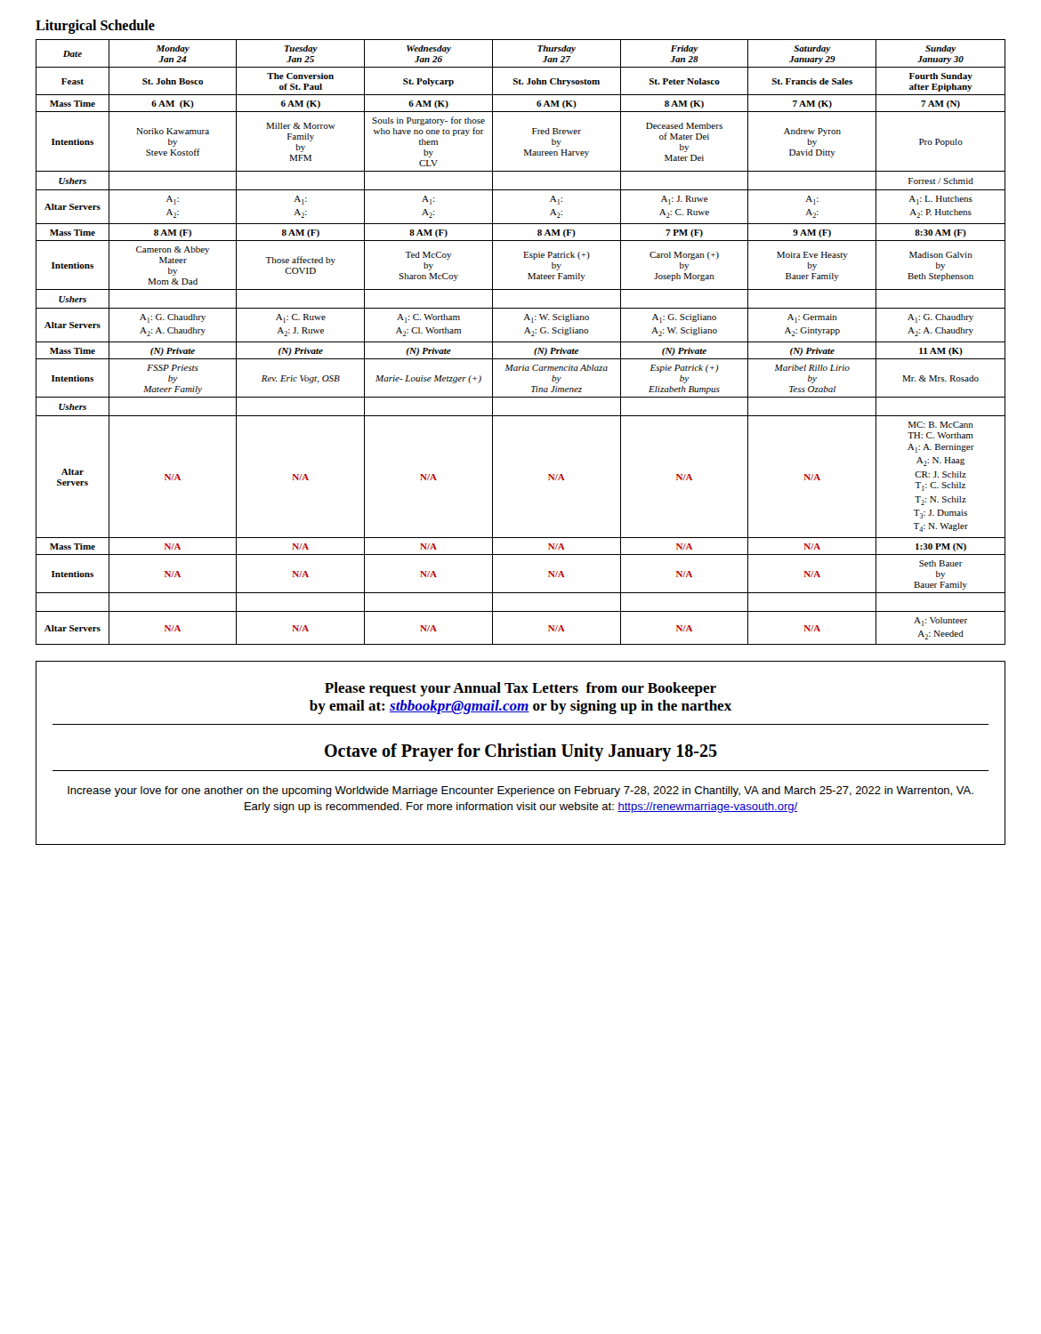Liturgical Schedule
| Date | Monday Jan 24 | Tuesday Jan 25 | Wednesday Jan 26 | Thursday Jan 27 | Friday Jan 28 | Saturday January 29 | Sunday January 30 |
| Feast | St. John Bosco | The Conversion of St. Paul | St. Polycarp | St. John Chrysostom | St. Peter Nolasco | St. Francis de Sales | Fourth Sunday after Epiphany |
| Mass Time | 6 AM (K) | 6 AM (K) | 6 AM (K) | 6 AM (K) | 8 AM (K) | 7 AM (K) | 7 AM (N) |
| Intentions | Noriko Kawamura by Steve Kostoff | Miller & Morrow Family by MFM | Souls in Purgatory- for those who have no one to pray for them by CLV | Fred Brewer by Maureen Harvey | Deceased Members of Mater Dei by Mater Dei | Andrew Pyron by David Ditty | Pro Populo |
| Ushers | | | | | | | Forrest / Schmid |
| Altar Servers | A 1 : A 2 : | A 1 : A 2 : | A 1 : A 2 : | A 1 : A 2 : | A 1 : J. Ruwe A 2 : C. Ruwe | A 1 : A 2 : | A 1 : L. Hutchens A 2 : P. Hutchens |
| Mass Time | 8 AM (F) | 8 AM (F) | 8 AM (F) | 8 AM (F) | 7 PM (F) | 9 AM (F) | 8:30 AM (F) |
| Intentions | Cameron & Abbey Mateer by Mom & Dad | Those affected by COVID | Ted McCoy by Sharon McCoy | Espie Patrick (+) by Mateer Family | Carol Morgan (+) by Joseph Morgan | Moira Eve Heasty by Bauer Family | Madison Galvin by Beth Stephenson |
| Ushers | | | | | | | |
| Altar Servers | A 1 : G. Chaudhry A 2 : A. Chaudhry | A 1 : C. Ruwe A 2 : J. Ruwe | A 1 : C. Wortham A 2 : Cl. Wortham | A 1 : W. Scigliano A 2 : G. Scigliano | A 1 : G. Scigliano A 2 : W. Scigliano | A 1 : Germain A 2 : Gintyrapp | A 1 : G. Chaudhry A 2 : A. Chaudhry |
| Mass Time | (N) Private | (N) Private | (N) Private | (N) Private | (N) Private | (N) Private | 11 AM (K) |
| Intentions | FSSP Priests by Mateer Family | Rev. Eric Vogt, OSB | Marie- Louise Metzger (+) | Maria Carmencita Ablaza by Tina Jimenez | Espie Patrick (+) by Elizabeth Bumpus | Maribel Rillo Lirio by Tess Ozabal | Mr. & Mrs. Rosado |
| Ushers | | | | | | | |
| Altar Servers | N/A | N/A | N/A | N/A | N/A | N/A | MC: B. McCann TH: C. Wortham A 1 : A. Berninger A 2 : N. Haag CR: J. Schilz T 1 : C. Schilz T 2 : N. Schilz T 3 : J. Dumais T 4 : N. Wagler |
| Mass Time | N/A | N/A | N/A | N/A | N/A | N/A | 1:30 PM (N) |
| Intentions | N/A | N/A | N/A | N/A | N/A | N/A | Seth Bauer by Bauer Family |
| Altar Servers | N/A | N/A | N/A | N/A | N/A | N/A | A 1 : Volunteer A 2 : Needed |
Please request your Annual Tax Letters from our Bookeeper
by email at: stbbookpr@gmail.com or by signing up in the narthex
Octave of Prayer for Christian Unity January 18-25
Increase your love for one another on the upcoming Worldwide Marriage Encounter Experience on February 7-28, 2022 in Chantilly, VA and March 25-27, 2022 in Warrenton, VA. Early sign up is recommended. For more information visit our website at: https://renewmarriage-vasouth.org/